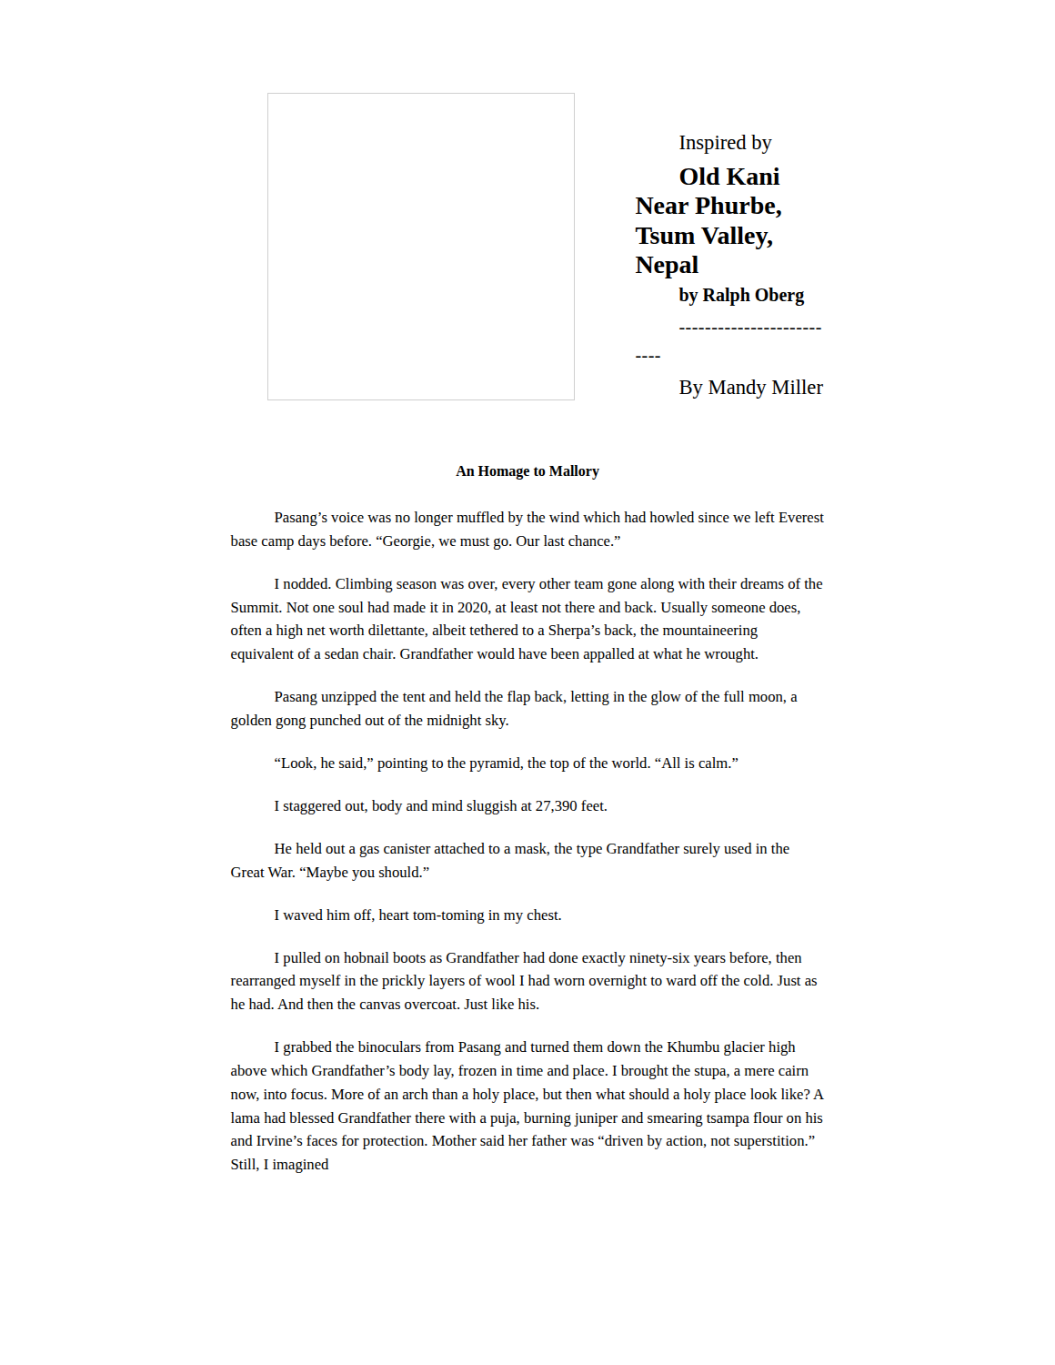Inspired by
Old Kani Near Phurbe,
Tsum Valley, Nepal
by Ralph Oberg
--------------------------
By Mandy Miller
An Homage to Mallory
Pasang’s voice was no longer muffled by the wind which had howled since we left Everest base camp days before. “Georgie, we must go. Our last chance.”
I nodded. Climbing season was over, every other team gone along with their dreams of the Summit. Not one soul had made it in 2020, at least not there and back. Usually someone does, often a high net worth dilettante, albeit tethered to a Sherpa’s back, the mountaineering equivalent of a sedan chair. Grandfather would have been appalled at what he wrought.
Pasang unzipped the tent and held the flap back, letting in the glow of the full moon, a golden gong punched out of the midnight sky.
“Look, he said,” pointing to the pyramid, the top of the world. “All is calm.”
I staggered out, body and mind sluggish at 27,390 feet.
He held out a gas canister attached to a mask, the type Grandfather surely used in the Great War. “Maybe you should.”
I waved him off, heart tom-toming in my chest.
I pulled on hobnail boots as Grandfather had done exactly ninety-six years before, then rearranged myself in the prickly layers of wool I had worn overnight to ward off the cold. Just as he had. And then the canvas overcoat. Just like his.
I grabbed the binoculars from Pasang and turned them down the Khumbu glacier high above which Grandfather’s body lay, frozen in time and place. I brought the stupa, a mere cairn now, into focus. More of an arch than a holy place, but then what should a holy place look like? A lama had blessed Grandfather there with a puja, burning juniper and smearing tsampa flour on his and Irvine’s faces for protection. Mother said her father was “driven by action, not superstition.” Still, I imagined